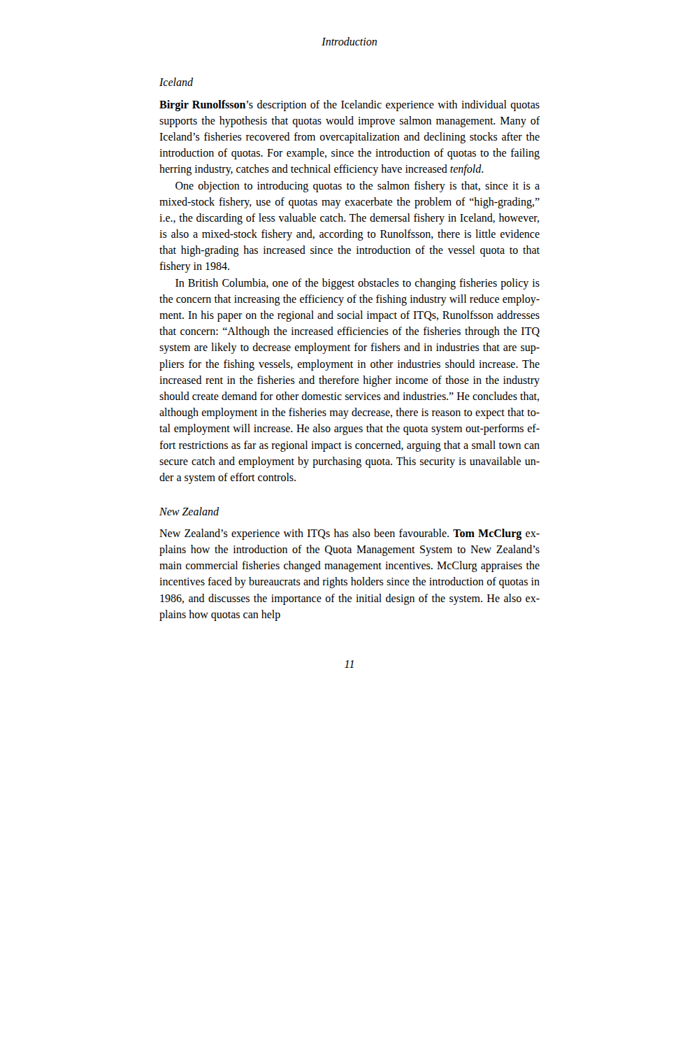Introduction
Iceland
Birgir Runolfsson’s description of the Icelandic experience with individual quotas supports the hypothesis that quotas would improve salmon management. Many of Iceland’s fisheries recovered from overcapitalization and declining stocks after the introduction of quotas. For example, since the introduction of quotas to the failing herring industry, catches and technical efficiency have increased tenfold.
One objection to introducing quotas to the salmon fishery is that, since it is a mixed-stock fishery, use of quotas may exacerbate the problem of “high-grading,” i.e., the discarding of less valuable catch. The demersal fishery in Iceland, however, is also a mixed-stock fishery and, according to Runolfsson, there is little evidence that high-grading has increased since the introduction of the vessel quota to that fishery in 1984.
In British Columbia, one of the biggest obstacles to changing fisheries policy is the concern that increasing the efficiency of the fishing industry will reduce employment. In his paper on the regional and social impact of ITQs, Runolfsson addresses that concern: “Although the increased efficiencies of the fisheries through the ITQ system are likely to decrease employment for fishers and in industries that are suppliers for the fishing vessels, employment in other industries should increase. The increased rent in the fisheries and therefore higher income of those in the industry should create demand for other domestic services and industries.” He concludes that, although employment in the fisheries may decrease, there is reason to expect that total employment will increase. He also argues that the quota system out-performs effort restrictions as far as regional impact is concerned, arguing that a small town can secure catch and employment by purchasing quota. This security is unavailable under a system of effort controls.
New Zealand
New Zealand’s experience with ITQs has also been favourable. Tom McClurg explains how the introduction of the Quota Management System to New Zealand’s main commercial fisheries changed management incentives. McClurg appraises the incentives faced by bureaucrats and rights holders since the introduction of quotas in 1986, and discusses the importance of the initial design of the system. He also explains how quotas can help
11